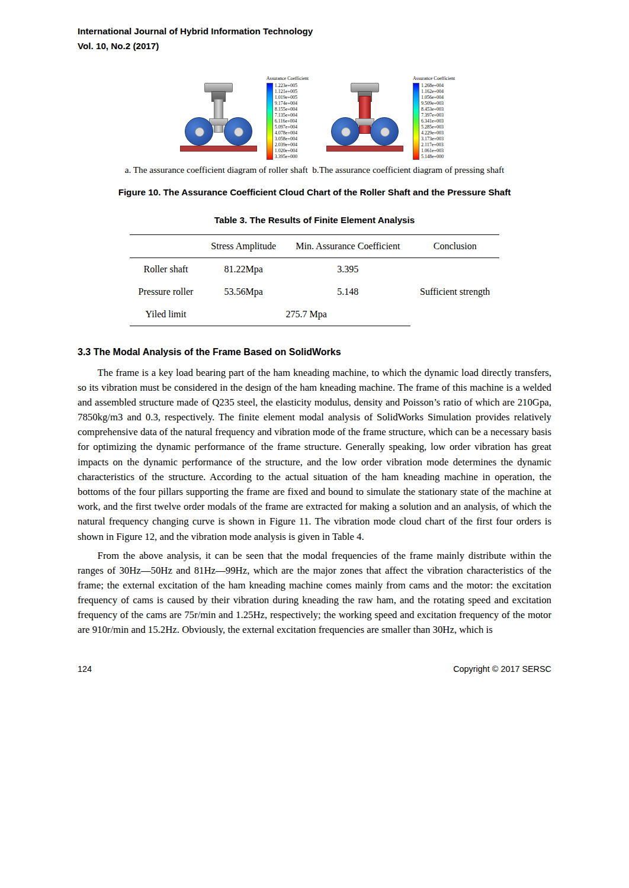International Journal of Hybrid Information Technology
Vol. 10, No.2 (2017)
Assurance Coefficient
1.223e+005 1.121e+005 1.019e+005 9.174e+004 8.155e+004 7.135e+004 6.116e+004 5.097e+004 4.078e+004 3.058e+004 2.039e+004 1.020e+004 3.395e+000
Assurance Coefficient
1.268e+004 1.162e+004 1.056e+004 9.509e+003 8.453e+003 7.397e+003 6.341e+003 5.285e+003 4.229e+003 3.173e+003 2.117e+003 1.061e+003 5.148e+000
a. The assurance coefficient diagram of roller shaft b.The assurance coefficient diagram of pressing shaft
Figure 10. The Assurance Coefficient Cloud Chart of the Roller Shaft and the Pressure Shaft
Table 3. The Results of Finite Element Analysis
| | Stress Amplitude | Min. Assurance Coefficient | Conclusion |
| --- | --- | --- | --- |
| Roller shaft | 81.22Mpa | 3.395 | Sufficient strength |
| Pressure roller | 53.56Mpa | 5.148 |
| Yiled limit | 275.7 Mpa |
3.3 The Modal Analysis of the Frame Based on SolidWorks
The frame is a key load bearing part of the ham kneading machine, to which the dynamic load directly transfers, so its vibration must be considered in the design of the ham kneading machine. The frame of this machine is a welded and assembled structure made of Q235 steel, the elasticity modulus, density and Poisson’s ratio of which are 210Gpa, 7850kg/m3 and 0.3, respectively. The finite element modal analysis of SolidWorks Simulation provides relatively comprehensive data of the natural frequency and vibration mode of the frame structure, which can be a necessary basis for optimizing the dynamic performance of the frame structure. Generally speaking, low order vibration has great impacts on the dynamic performance of the structure, and the low order vibration mode determines the dynamic characteristics of the structure. According to the actual situation of the ham kneading machine in operation, the bottoms of the four pillars supporting the frame are fixed and bound to simulate the stationary state of the machine at work, and the first twelve order modals of the frame are extracted for making a solution and an analysis, of which the natural frequency changing curve is shown in Figure 11. The vibration mode cloud chart of the first four orders is shown in Figure 12, and the vibration mode analysis is given in Table 4.
From the above analysis, it can be seen that the modal frequencies of the frame mainly distribute within the ranges of 30Hz—50Hz and 81Hz—99Hz, which are the major zones that affect the vibration characteristics of the frame; the external excitation of the ham kneading machine comes mainly from cams and the motor: the excitation frequency of cams is caused by their vibration during kneading the raw ham, and the rotating speed and excitation frequency of the cams are 75r/min and 1.25Hz, respectively; the working speed and excitation frequency of the motor are 910r/min and 15.2Hz. Obviously, the external excitation frequencies are smaller than 30Hz, which is
124 Copyright © 2017 SERSC